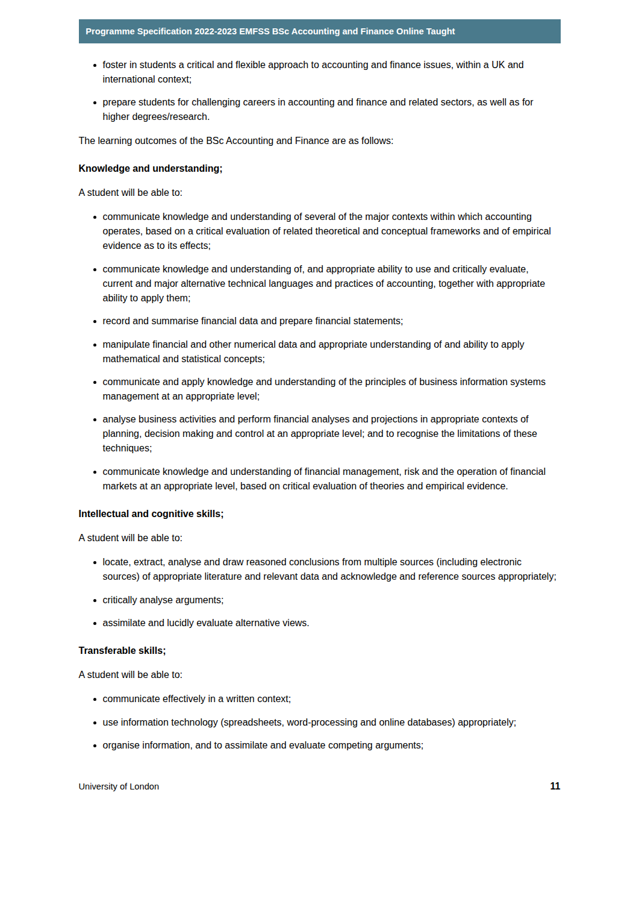Programme Specification 2022-2023 EMFSS BSc Accounting and Finance Online Taught
foster in students a critical and flexible approach to accounting and finance issues, within a UK and international context;
prepare students for challenging careers in accounting and finance and related sectors, as well as for higher degrees/research.
The learning outcomes of the BSc Accounting and Finance are as follows:
Knowledge and understanding;
A student will be able to:
communicate knowledge and understanding of several of the major contexts within which accounting operates, based on a critical evaluation of related theoretical and conceptual frameworks and of empirical evidence as to its effects;
communicate knowledge and understanding of, and appropriate ability to use and critically evaluate, current and major alternative technical languages and practices of accounting, together with appropriate ability to apply them;
record and summarise financial data and prepare financial statements;
manipulate financial and other numerical data and appropriate understanding of and ability to apply mathematical and statistical concepts;
communicate and apply knowledge and understanding of the principles of business information systems management at an appropriate level;
analyse business activities and perform financial analyses and projections in appropriate contexts of planning, decision making and control at an appropriate level; and to recognise the limitations of these techniques;
communicate knowledge and understanding of financial management, risk and the operation of financial markets at an appropriate level, based on critical evaluation of theories and empirical evidence.
Intellectual and cognitive skills;
A student will be able to:
locate, extract, analyse and draw reasoned conclusions from multiple sources (including electronic sources) of appropriate literature and relevant data and acknowledge and reference sources appropriately;
critically analyse arguments;
assimilate and lucidly evaluate alternative views.
Transferable skills;
A student will be able to:
communicate effectively in a written context;
use information technology (spreadsheets, word-processing and online databases) appropriately;
organise information, and to assimilate and evaluate competing arguments;
University of London 11